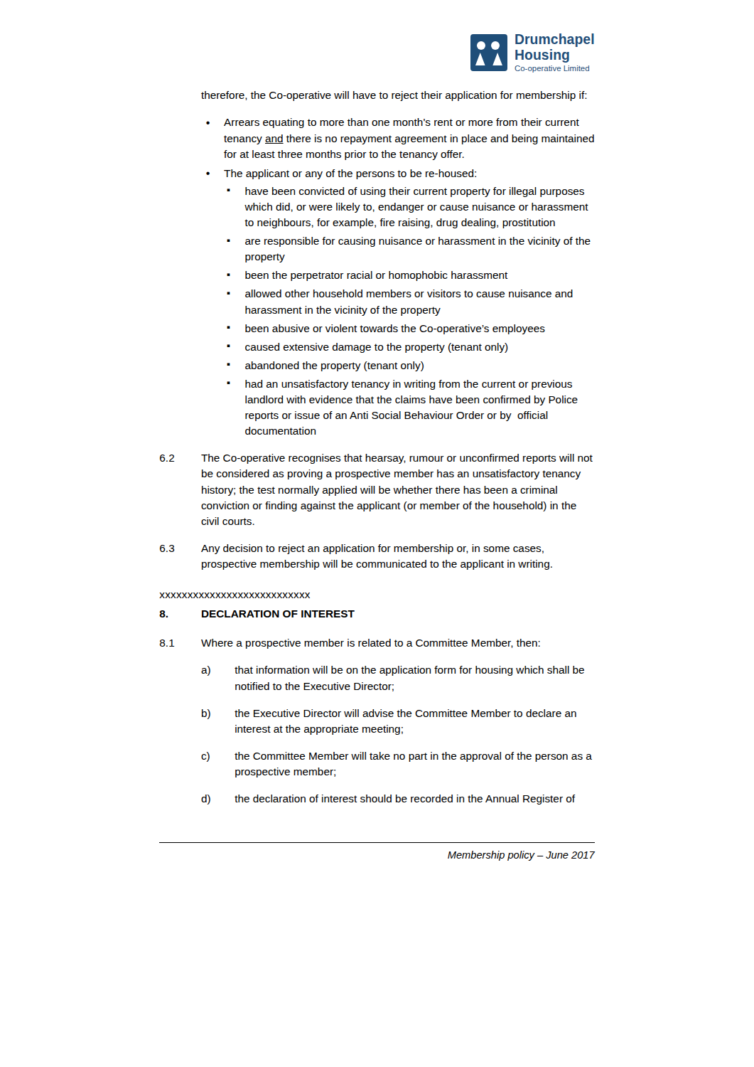Drumchapel Housing Co-operative Limited
therefore, the Co-operative will have to reject their application for membership if:
Arrears equating to more than one month's rent or more from their current tenancy and there is no repayment agreement in place and being maintained for at least three months prior to the tenancy offer.
The applicant or any of the persons to be re-housed:
have been convicted of using their current property for illegal purposes which did, or were likely to, endanger or cause nuisance or harassment to neighbours, for example, fire raising, drug dealing, prostitution
are responsible for causing nuisance or harassment in the vicinity of the property
been the perpetrator racial or homophobic harassment
allowed other household members or visitors to cause nuisance and harassment in the vicinity of the property
been abusive or violent towards the Co-operative’s employees
caused extensive damage to the property (tenant only)
abandoned the property (tenant only)
had an unsatisfactory tenancy in writing from the current or previous landlord with evidence that the claims have been confirmed by Police reports or issue of an Anti Social Behaviour Order or by official documentation
6.2
The Co-operative recognises that hearsay, rumour or unconfirmed reports will not be considered as proving a prospective member has an unsatisfactory tenancy history; the test normally applied will be whether there has been a criminal conviction or finding against the applicant (or member of the household) in the civil courts.
6.3
Any decision to reject an application for membership or, in some cases, prospective membership will be communicated to the applicant in writing.
xxxxxxxxxxxxxxxxxxxxxxxxxxx
8.
DECLARATION OF INTEREST
8.1
Where a prospective member is related to a Committee Member, then:
a)
that information will be on the application form for housing which shall be notified to the Executive Director;
b)
the Executive Director will advise the Committee Member to declare an interest at the appropriate meeting;
c)
the Committee Member will take no part in the approval of the person as a prospective member;
d)
the declaration of interest should be recorded in the Annual Register of
Membership policy – June 2017